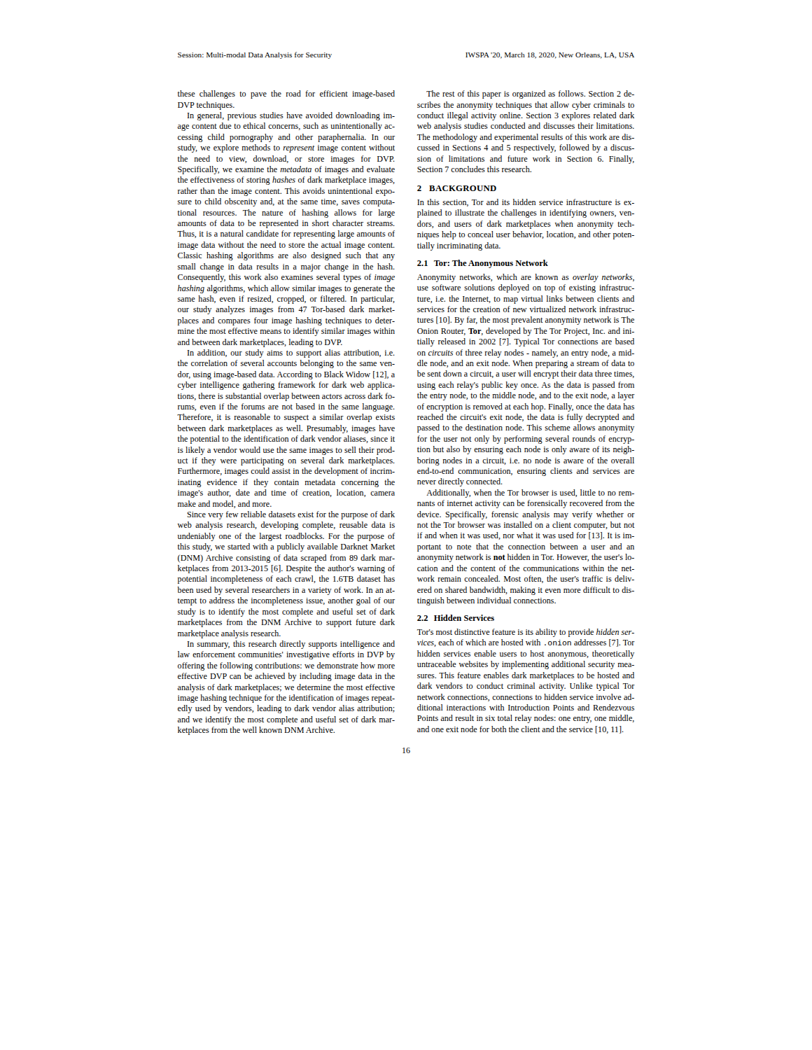Session: Multi-modal Data Analysis for Security
IWSPA '20, March 18, 2020, New Orleans, LA, USA
these challenges to pave the road for efficient image-based DVP techniques.
In general, previous studies have avoided downloading image content due to ethical concerns, such as unintentionally accessing child pornography and other paraphernalia. In our study, we explore methods to represent image content without the need to view, download, or store images for DVP. Specifically, we examine the metadata of images and evaluate the effectiveness of storing hashes of dark marketplace images, rather than the image content. This avoids unintentional exposure to child obscenity and, at the same time, saves computational resources. The nature of hashing allows for large amounts of data to be represented in short character streams. Thus, it is a natural candidate for representing large amounts of image data without the need to store the actual image content. Classic hashing algorithms are also designed such that any small change in data results in a major change in the hash. Consequently, this work also examines several types of image hashing algorithms, which allow similar images to generate the same hash, even if resized, cropped, or filtered. In particular, our study analyzes images from 47 Tor-based dark marketplaces and compares four image hashing techniques to determine the most effective means to identify similar images within and between dark marketplaces, leading to DVP.
In addition, our study aims to support alias attribution, i.e. the correlation of several accounts belonging to the same vendor, using image-based data. According to Black Widow [12], a cyber intelligence gathering framework for dark web applications, there is substantial overlap between actors across dark forums, even if the forums are not based in the same language. Therefore, it is reasonable to suspect a similar overlap exists between dark marketplaces as well. Presumably, images have the potential to the identification of dark vendor aliases, since it is likely a vendor would use the same images to sell their product if they were participating on several dark marketplaces. Furthermore, images could assist in the development of incriminating evidence if they contain metadata concerning the image's author, date and time of creation, location, camera make and model, and more.
Since very few reliable datasets exist for the purpose of dark web analysis research, developing complete, reusable data is undeniably one of the largest roadblocks. For the purpose of this study, we started with a publicly available Darknet Market (DNM) Archive consisting of data scraped from 89 dark marketplaces from 2013-2015 [6]. Despite the author's warning of potential incompleteness of each crawl, the 1.6TB dataset has been used by several researchers in a variety of work. In an attempt to address the incompleteness issue, another goal of our study is to identify the most complete and useful set of dark marketplaces from the DNM Archive to support future dark marketplace analysis research.
In summary, this research directly supports intelligence and law enforcement communities' investigative efforts in DVP by offering the following contributions: we demonstrate how more effective DVP can be achieved by including image data in the analysis of dark marketplaces; we determine the most effective image hashing technique for the identification of images repeatedly used by vendors, leading to dark vendor alias attribution; and we identify the most complete and useful set of dark marketplaces from the well known DNM Archive.
The rest of this paper is organized as follows. Section 2 describes the anonymity techniques that allow cyber criminals to conduct illegal activity online. Section 3 explores related dark web analysis studies conducted and discusses their limitations. The methodology and experimental results of this work are discussed in Sections 4 and 5 respectively, followed by a discussion of limitations and future work in Section 6. Finally, Section 7 concludes this research.
2 BACKGROUND
In this section, Tor and its hidden service infrastructure is explained to illustrate the challenges in identifying owners, vendors, and users of dark marketplaces when anonymity techniques help to conceal user behavior, location, and other potentially incriminating data.
2.1 Tor: The Anonymous Network
Anonymity networks, which are known as overlay networks, use software solutions deployed on top of existing infrastructure, i.e. the Internet, to map virtual links between clients and services for the creation of new virtualized network infrastructures [10]. By far, the most prevalent anonymity network is The Onion Router, Tor, developed by The Tor Project, Inc. and initially released in 2002 [7]. Typical Tor connections are based on circuits of three relay nodes - namely, an entry node, a middle node, and an exit node. When preparing a stream of data to be sent down a circuit, a user will encrypt their data three times, using each relay's public key once. As the data is passed from the entry node, to the middle node, and to the exit node, a layer of encryption is removed at each hop. Finally, once the data has reached the circuit's exit node, the data is fully decrypted and passed to the destination node. This scheme allows anonymity for the user not only by performing several rounds of encryption but also by ensuring each node is only aware of its neighboring nodes in a circuit, i.e. no node is aware of the overall end-to-end communication, ensuring clients and services are never directly connected.
Additionally, when the Tor browser is used, little to no remnants of internet activity can be forensically recovered from the device. Specifically, forensic analysis may verify whether or not the Tor browser was installed on a client computer, but not if and when it was used, nor what it was used for [13]. It is important to note that the connection between a user and an anonymity network is not hidden in Tor. However, the user's location and the content of the communications within the network remain concealed. Most often, the user's traffic is delivered on shared bandwidth, making it even more difficult to distinguish between individual connections.
2.2 Hidden Services
Tor's most distinctive feature is its ability to provide hidden services, each of which are hosted with .onion addresses [7]. Tor hidden services enable users to host anonymous, theoretically untraceable websites by implementing additional security measures. This feature enables dark marketplaces to be hosted and dark vendors to conduct criminal activity. Unlike typical Tor network connections, connections to hidden service involve additional interactions with Introduction Points and Rendezvous Points and result in six total relay nodes: one entry, one middle, and one exit node for both the client and the service [10, 11].
16